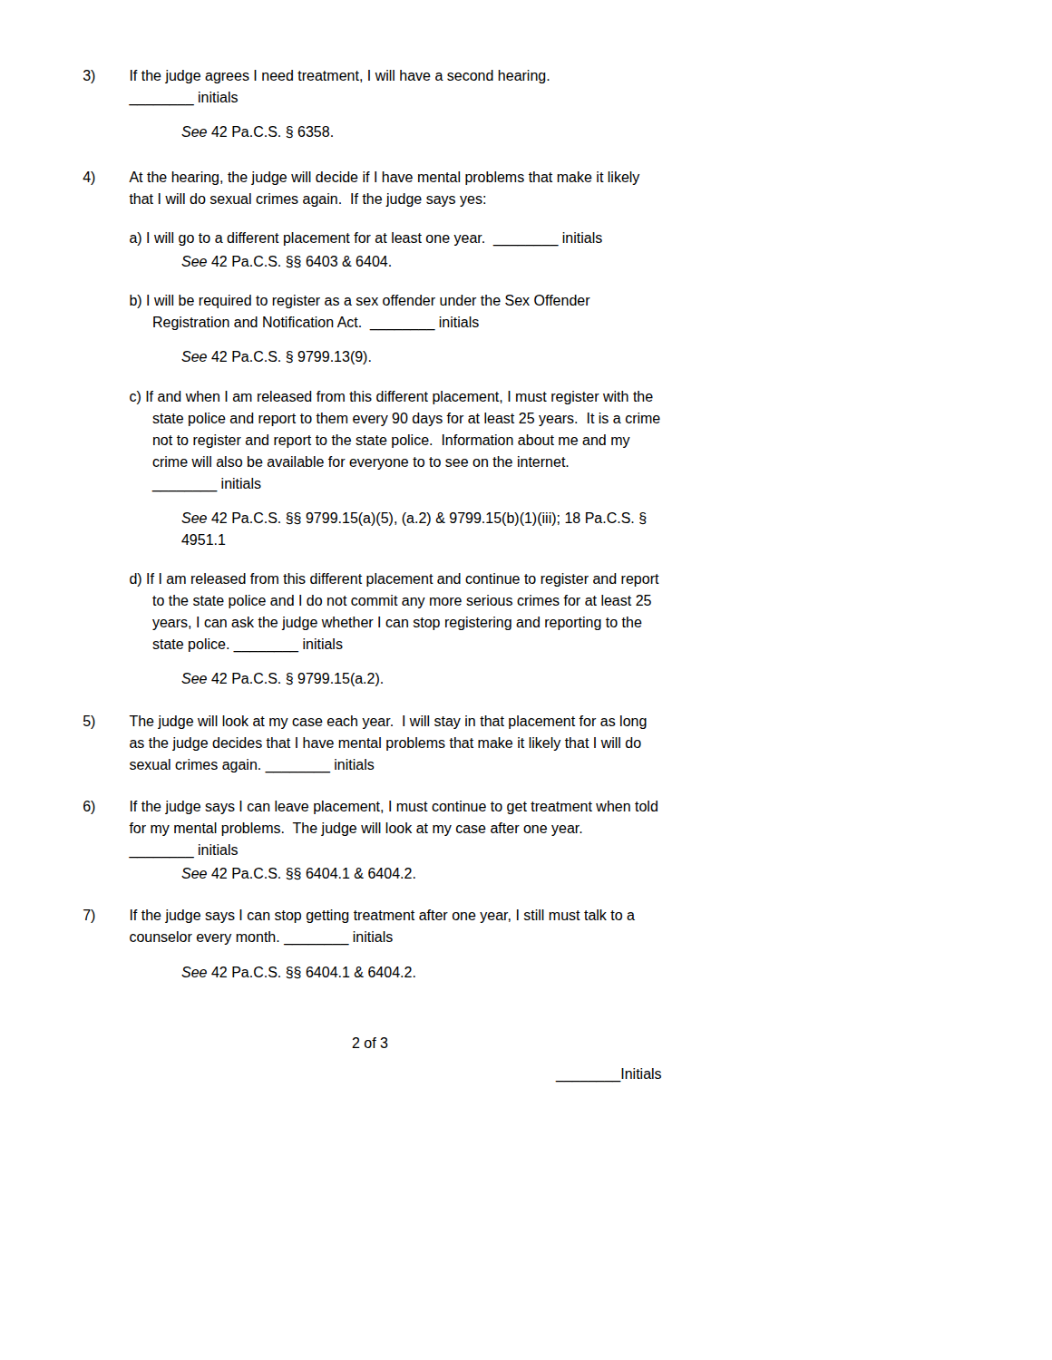3)
If the judge agrees I need treatment, I will have a second hearing.
________ initials
See 42 Pa.C.S. § 6358.
4)
At the hearing, the judge will decide if I have mental problems that make it likely that I will do sexual crimes again. If the judge says yes:
a) I will go to a different placement for at least one year. ________ initials
See 42 Pa.C.S. §§ 6403 & 6404.
b) I will be required to register as a sex offender under the Sex Offender Registration and Notification Act. ________ initials
See 42 Pa.C.S. § 9799.13(9).
c) If and when I am released from this different placement, I must register with the state police and report to them every 90 days for at least 25 years. It is a crime not to register and report to the state police. Information about me and my crime will also be available for everyone to to see on the internet.
________ initials
See 42 Pa.C.S. §§ 9799.15(a)(5), (a.2) & 9799.15(b)(1)(iii); 18 Pa.C.S. § 4951.1
d) If I am released from this different placement and continue to register and report to the state police and I do not commit any more serious crimes for at least 25 years, I can ask the judge whether I can stop registering and reporting to the state police. ________ initials
See 42 Pa.C.S. § 9799.15(a.2).
5)
The judge will look at my case each year. I will stay in that placement for as long as the judge decides that I have mental problems that make it likely that I will do sexual crimes again. ________ initials
6)
If the judge says I can leave placement, I must continue to get treatment when told for my mental problems. The judge will look at my case after one year.
________ initials
See 42 Pa.C.S. §§ 6404.1 & 6404.2.
7)
If the judge says I can stop getting treatment after one year, I still must talk to a counselor every month. ________ initials
See 42 Pa.C.S. §§ 6404.1 & 6404.2.
2 of 3
________Initials